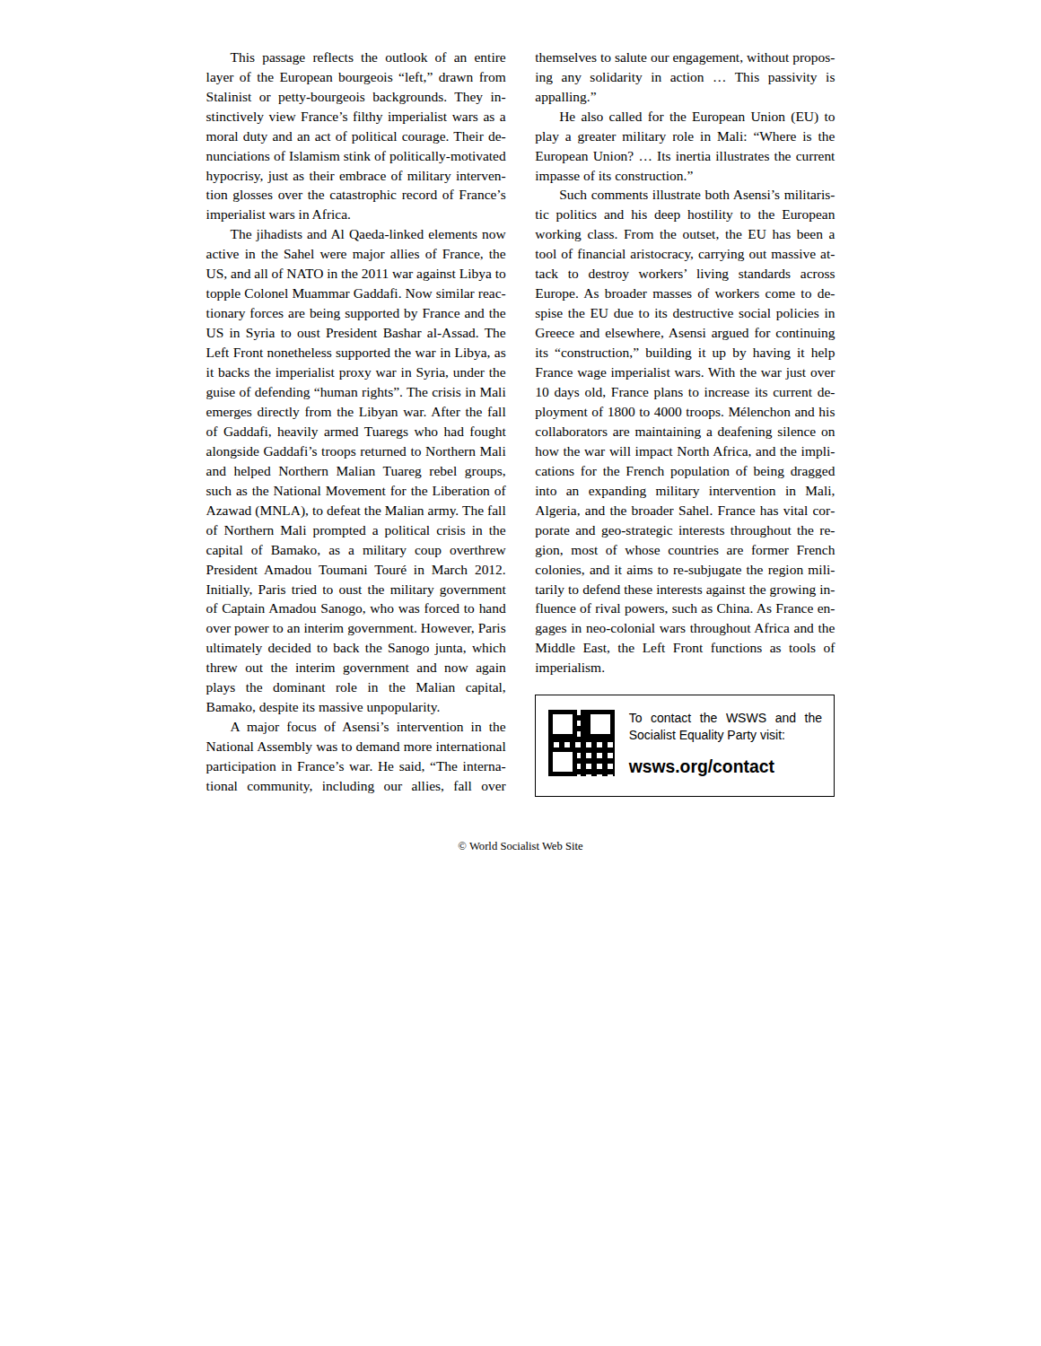This passage reflects the outlook of an entire layer of the European bourgeois “left,” drawn from Stalinist or petty-bourgeois backgrounds. They instinctively view France’s filthy imperialist wars as a moral duty and an act of political courage. Their denunciations of Islamism stink of politically-motivated hypocrisy, just as their embrace of military intervention glosses over the catastrophic record of France’s imperialist wars in Africa.
The jihadists and Al Qaeda-linked elements now active in the Sahel were major allies of France, the US, and all of NATO in the 2011 war against Libya to topple Colonel Muammar Gaddafi. Now similar reactionary forces are being supported by France and the US in Syria to oust President Bashar al-Assad. The Left Front nonetheless supported the war in Libya, as it backs the imperialist proxy war in Syria, under the guise of defending “human rights”. The crisis in Mali emerges directly from the Libyan war. After the fall of Gaddafi, heavily armed Tuaregs who had fought alongside Gaddafi’s troops returned to Northern Mali and helped Northern Malian Tuareg rebel groups, such as the National Movement for the Liberation of Azawad (MNLA), to defeat the Malian army. The fall of Northern Mali prompted a political crisis in the capital of Bamako, as a military coup overthrew President Amadou Toumani Touré in March 2012. Initially, Paris tried to oust the military government of Captain Amadou Sanogo, who was forced to hand over power to an interim government. However, Paris ultimately decided to back the Sanogo junta, which threw out the interim government and now again plays the dominant role in the Malian capital, Bamako, despite its massive unpopularity.
A major focus of Asensi’s intervention in the National Assembly was to demand more international participation in France’s war. He said, “The international community, including our allies, fall over themselves to salute our engagement, without proposing any solidarity in action … This passivity is appalling.”
He also called for the European Union (EU) to play a greater military role in Mali: “Where is the European Union? … Its inertia illustrates the current impasse of its construction.”
Such comments illustrate both Asensi’s militaristic politics and his deep hostility to the European working class. From the outset, the EU has been a tool of financial aristocracy, carrying out massive attack to destroy workers’ living standards across Europe. As broader masses of workers come to despise the EU due to its destructive social policies in Greece and elsewhere, Asensi argued for continuing its “construction,” building it up by having it help France wage imperialist wars. With the war just over 10 days old, France plans to increase its current deployment of 1800 to 4000 troops. Mélenchon and his collaborators are maintaining a deafening silence on how the war will impact North Africa, and the implications for the French population of being dragged into an expanding military intervention in Mali, Algeria, and the broader Sahel. France has vital corporate and geo-strategic interests throughout the region, most of whose countries are former French colonies, and it aims to re-subjugate the region militarily to defend these interests against the growing influence of rival powers, such as China. As France engages in neo-colonial wars throughout Africa and the Middle East, the Left Front functions as tools of imperialism.
To contact the WSWS and the Socialist Equality Party visit: wsws.org/contact
© World Socialist Web Site